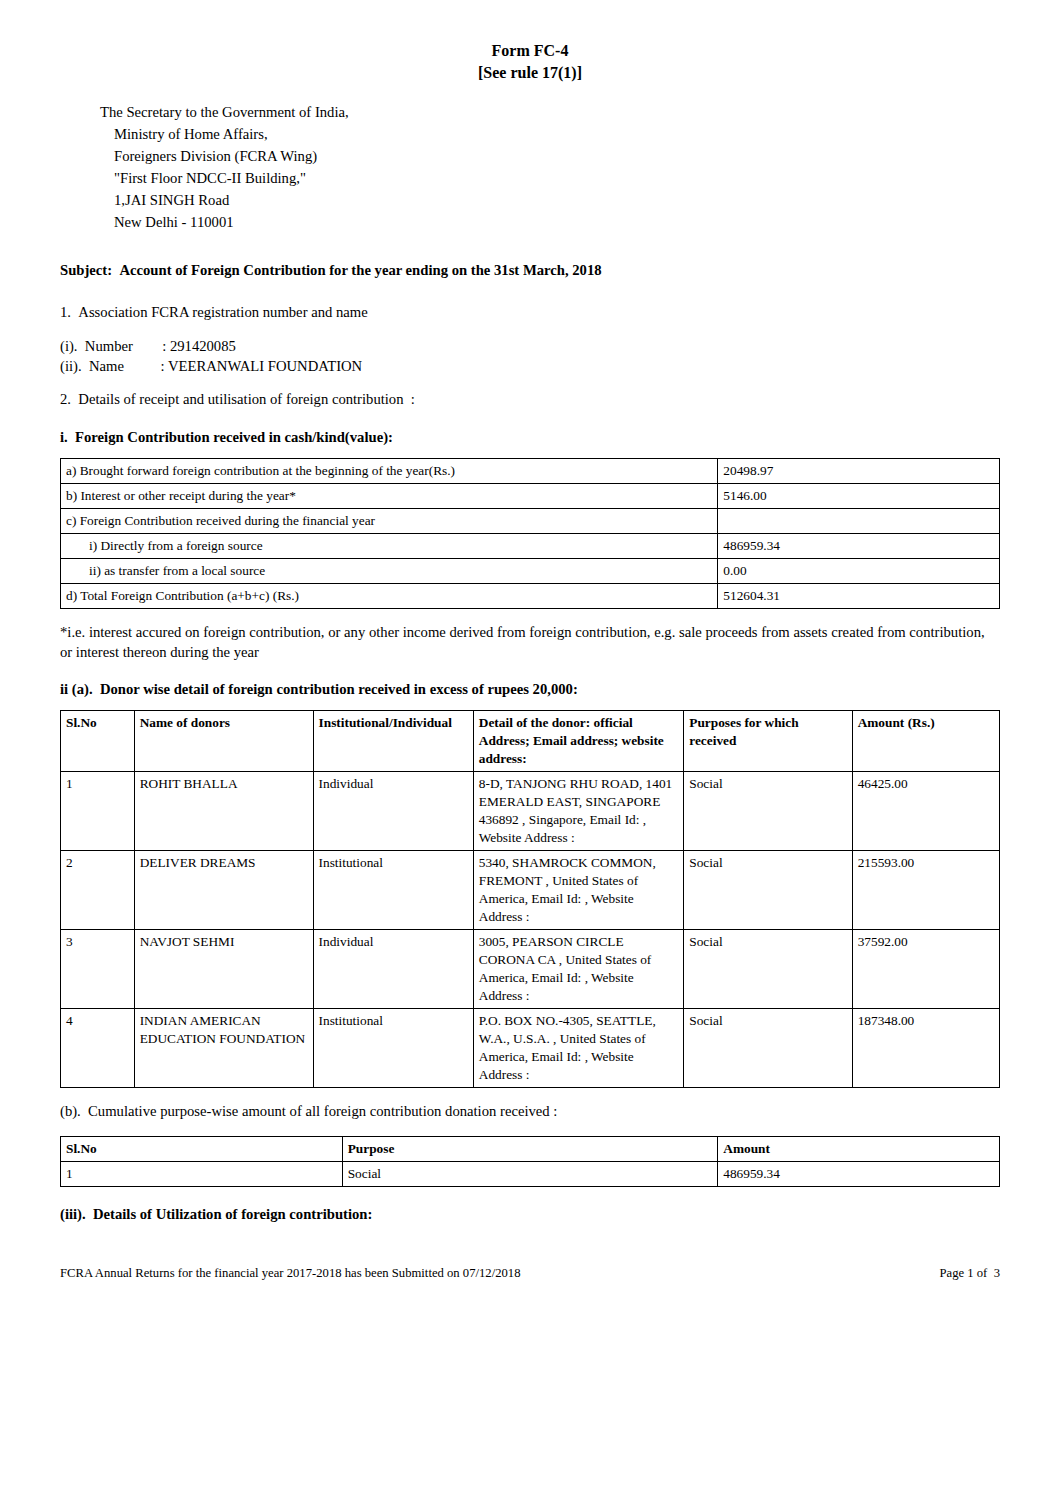Form FC-4
[See rule 17(1)]
The Secretary to the Government of India,
Ministry of Home Affairs,
Foreigners Division (FCRA Wing)
"First Floor NDCC-II Building,"
1,JAI SINGH Road
New Delhi - 110001
Subject: Account of Foreign Contribution for the year ending on the 31st March, 2018
1. Association FCRA registration number and name
(i). Number : 291420085
(ii). Name : VEERANWALI FOUNDATION
2. Details of receipt and utilisation of foreign contribution :
i. Foreign Contribution received in cash/kind(value):
| a) Brought forward foreign contribution at the beginning of the year(Rs.) | 20498.97 |
| b) Interest or other receipt during the year* | 5146.00 |
| c) Foreign Contribution received during the financial year | |
| i) Directly from a foreign source | 486959.34 |
| ii) as transfer from a local source | 0.00 |
| d) Total Foreign Contribution (a+b+c) (Rs.) | 512604.31 |
*i.e. interest accured on foreign contribution, or any other income derived from foreign contribution, e.g. sale proceeds from assets created from contribution, or interest thereon during the year
ii (a). Donor wise detail of foreign contribution received in excess of rupees 20,000:
| Sl.No | Name of donors | Institutional/Individual | Detail of the donor: official Address; Email address; website address: | Purposes for which received | Amount (Rs.) |
| --- | --- | --- | --- | --- | --- |
| 1 | ROHIT BHALLA | Individual | 8-D, TANJONG RHU ROAD, 1401 EMERALD EAST, SINGAPORE 436892 , Singapore, Email Id: , Website Address : | Social | 46425.00 |
| 2 | DELIVER DREAMS | Institutional | 5340, SHAMROCK COMMON, FREMONT , United States of America, Email Id: , Website Address : | Social | 215593.00 |
| 3 | NAVJOT SEHMI | Individual | 3005, PEARSON CIRCLE CORONA CA , United States of America, Email Id: , Website Address : | Social | 37592.00 |
| 4 | INDIAN AMERICAN EDUCATION FOUNDATION | Institutional | P.O. BOX NO.-4305, SEATTLE, W.A., U.S.A. , United States of America, Email Id: , Website Address : | Social | 187348.00 |
(b). Cumulative purpose-wise amount of all foreign contribution donation received :
| Sl.No | Purpose | Amount |
| --- | --- | --- |
| 1 | Social | 486959.34 |
(iii). Details of Utilization of foreign contribution:
FCRA Annual Returns for the financial year 2017-2018 has been Submitted on 07/12/2018 Page 1 of 3